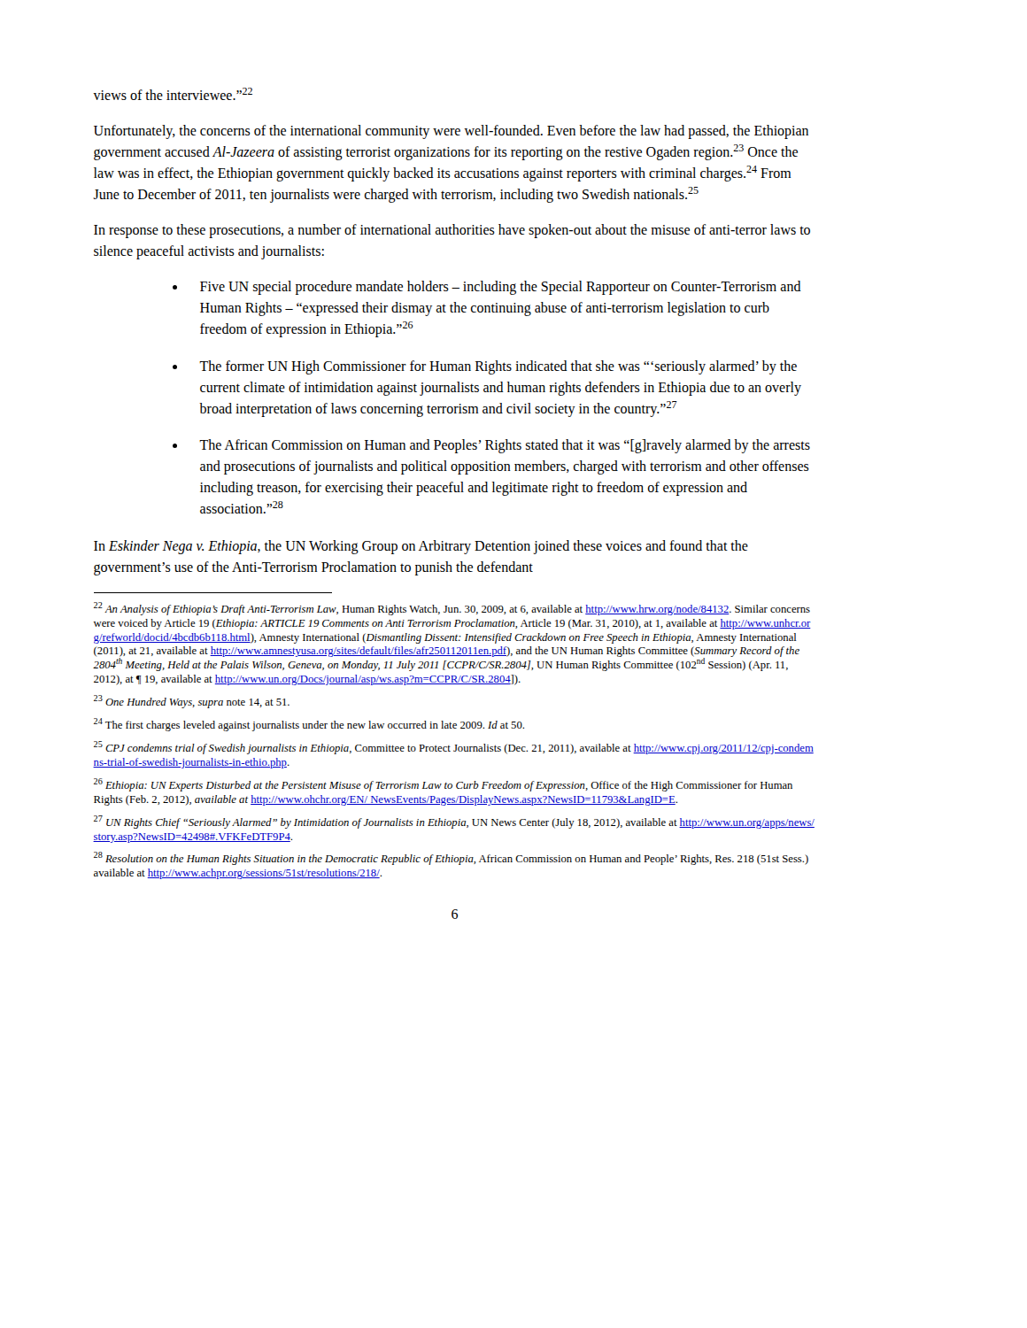views of the interviewee.”22
Unfortunately, the concerns of the international community were well-founded. Even before the law had passed, the Ethiopian government accused Al-Jazeera of assisting terrorist organizations for its reporting on the restive Ogaden region.23 Once the law was in effect, the Ethiopian government quickly backed its accusations against reporters with criminal charges.24 From June to December of 2011, ten journalists were charged with terrorism, including two Swedish nationals.25
In response to these prosecutions, a number of international authorities have spoken-out about the misuse of anti-terror laws to silence peaceful activists and journalists:
Five UN special procedure mandate holders – including the Special Rapporteur on Counter-Terrorism and Human Rights – “expressed their dismay at the continuing abuse of anti-terrorism legislation to curb freedom of expression in Ethiopia.”26
The former UN High Commissioner for Human Rights indicated that she was “‘seriously alarmed’ by the current climate of intimidation against journalists and human rights defenders in Ethiopia due to an overly broad interpretation of laws concerning terrorism and civil society in the country.”27
The African Commission on Human and Peoples’ Rights stated that it was “[g]ravely alarmed by the arrests and prosecutions of journalists and political opposition members, charged with terrorism and other offenses including treason, for exercising their peaceful and legitimate right to freedom of expression and association.”28
In Eskinder Nega v. Ethiopia, the UN Working Group on Arbitrary Detention joined these voices and found that the government’s use of the Anti-Terrorism Proclamation to punish the defendant
22 An Analysis of Ethiopia’s Draft Anti-Terrorism Law, Human Rights Watch, Jun. 30, 2009, at 6, available at http://www.hrw.org/node/84132. Similar concerns were voiced by Article 19 (Ethiopia: ARTICLE 19 Comments on Anti Terrorism Proclamation, Article 19 (Mar. 31, 2010), at 1, available at http://www.unhcr.org/refworld/docid/4bcdb6b118.html), Amnesty International (Dismantling Dissent: Intensified Crackdown on Free Speech in Ethiopia, Amnesty International (2011), at 21, available at http://www.amnestyusa.org/sites/default/files/afr250112011en.pdf), and the UN Human Rights Committee (Summary Record of the 2804th Meeting, Held at the Palais Wilson, Geneva, on Monday, 11 July 2011 [CCPR/C/SR.2804], UN Human Rights Committee (102nd Session) (Apr. 11, 2012), at ¶ 19, available at http://www.un.org/Docs/journal/asp/ws.asp?m=CCPR/C/SR.2804]).
23 One Hundred Ways, supra note 14, at 51.
24 The first charges leveled against journalists under the new law occurred in late 2009. Id at 50.
25 CPJ condemns trial of Swedish journalists in Ethiopia, Committee to Protect Journalists (Dec. 21, 2011), available at http://www.cpj.org/2011/12/cpj-condemns-trial-of-swedish-journalists-in-ethio.php.
26 Ethiopia: UN Experts Disturbed at the Persistent Misuse of Terrorism Law to Curb Freedom of Expression, Office of the High Commissioner for Human Rights (Feb. 2, 2012), available at http://www.ohchr.org/EN/ NewsEvents/Pages/DisplayNews.aspx?NewsID=11793&LangID=E.
27 UN Rights Chief “Seriously Alarmed” by Intimidation of Journalists in Ethiopia, UN News Center (July 18, 2012), available at http://www.un.org/apps/news/story.asp?NewsID=42498#.VFKFeDTF9P4.
28 Resolution on the Human Rights Situation in the Democratic Republic of Ethiopia, African Commission on Human and People’ Rights, Res. 218 (51st Sess.) available at http://www.achpr.org/sessions/51st/resolutions/218/.
6